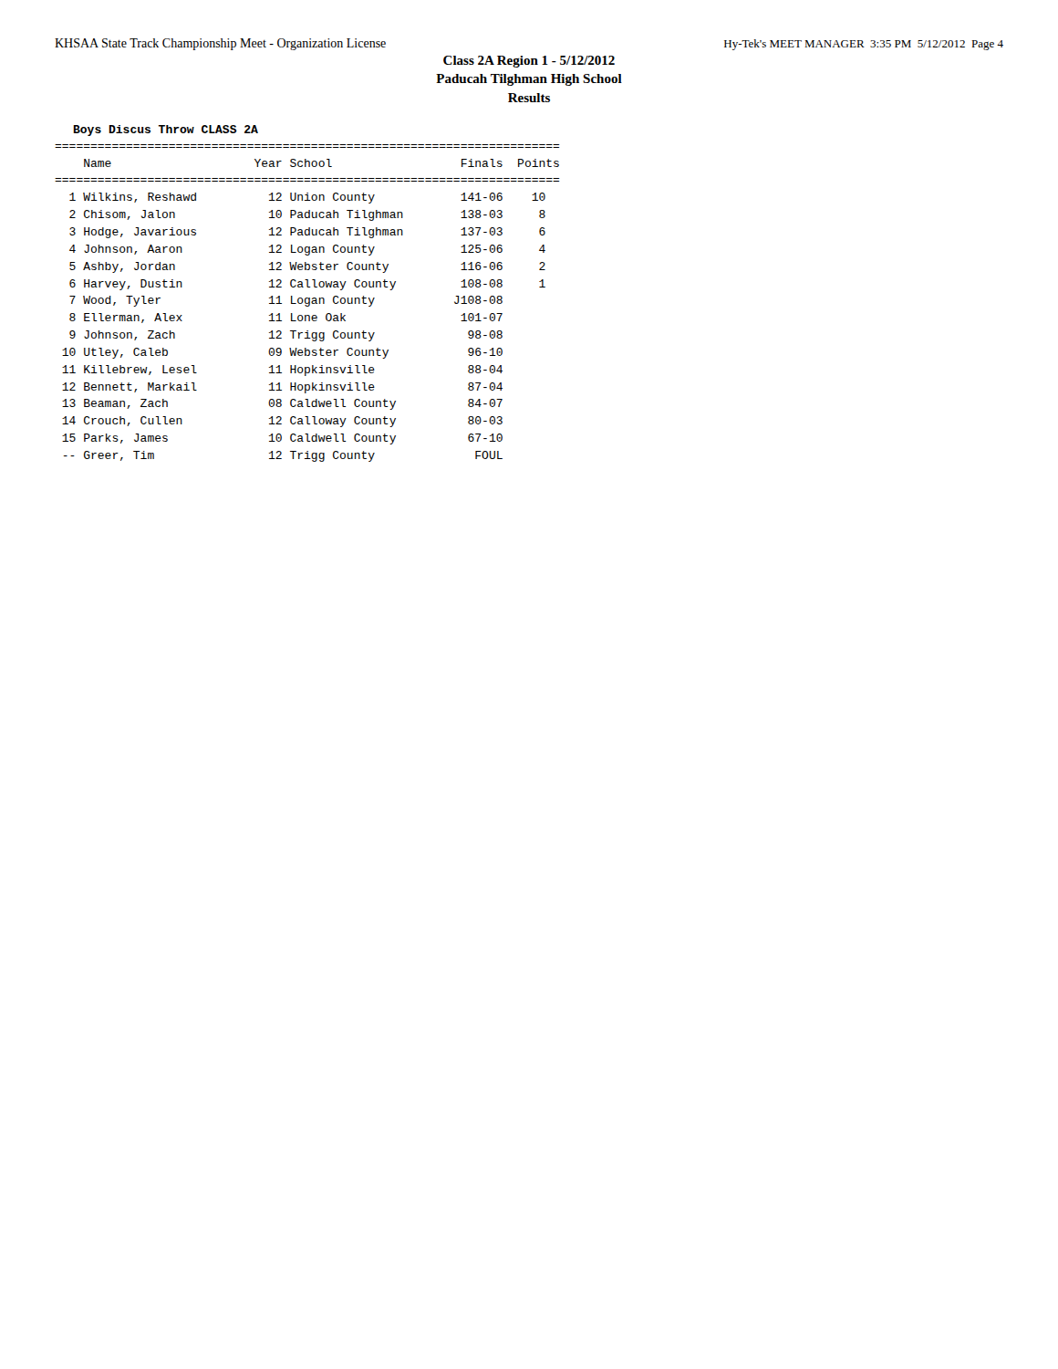KHSAA State Track Championship Meet - Organization License Hy-Tek's MEET MANAGER 3:35 PM 5/12/2012 Page 4
Class 2A Region 1 - 5/12/2012 Paducah Tilghman High School Results
Boys Discus Throw CLASS 2A
=======================================================================
    Name                    Year School                  Finals  Points
=======================================================================
  1 Wilkins, Reshawd          12 Union County            141-06    10
  2 Chisom, Jalon             10 Paducah Tilghman        138-03     8
  3 Hodge, Javarious          12 Paducah Tilghman        137-03     6
  4 Johnson, Aaron            12 Logan County            125-06     4
  5 Ashby, Jordan             12 Webster County          116-06     2
  6 Harvey, Dustin            12 Calloway County         108-08     1
  7 Wood, Tyler               11 Logan County           J108-08
  8 Ellerman, Alex            11 Lone Oak                101-07
  9 Johnson, Zach             12 Trigg County             98-08
 10 Utley, Caleb              09 Webster County           96-10
 11 Killebrew, Lesel          11 Hopkinsville             88-04
 12 Bennett, Markail          11 Hopkinsville             87-04
 13 Beaman, Zach              08 Caldwell County          84-07
 14 Crouch, Cullen            12 Calloway County          80-03
 15 Parks, James              10 Caldwell County          67-10
 -- Greer, Tim                12 Trigg County              FOUL